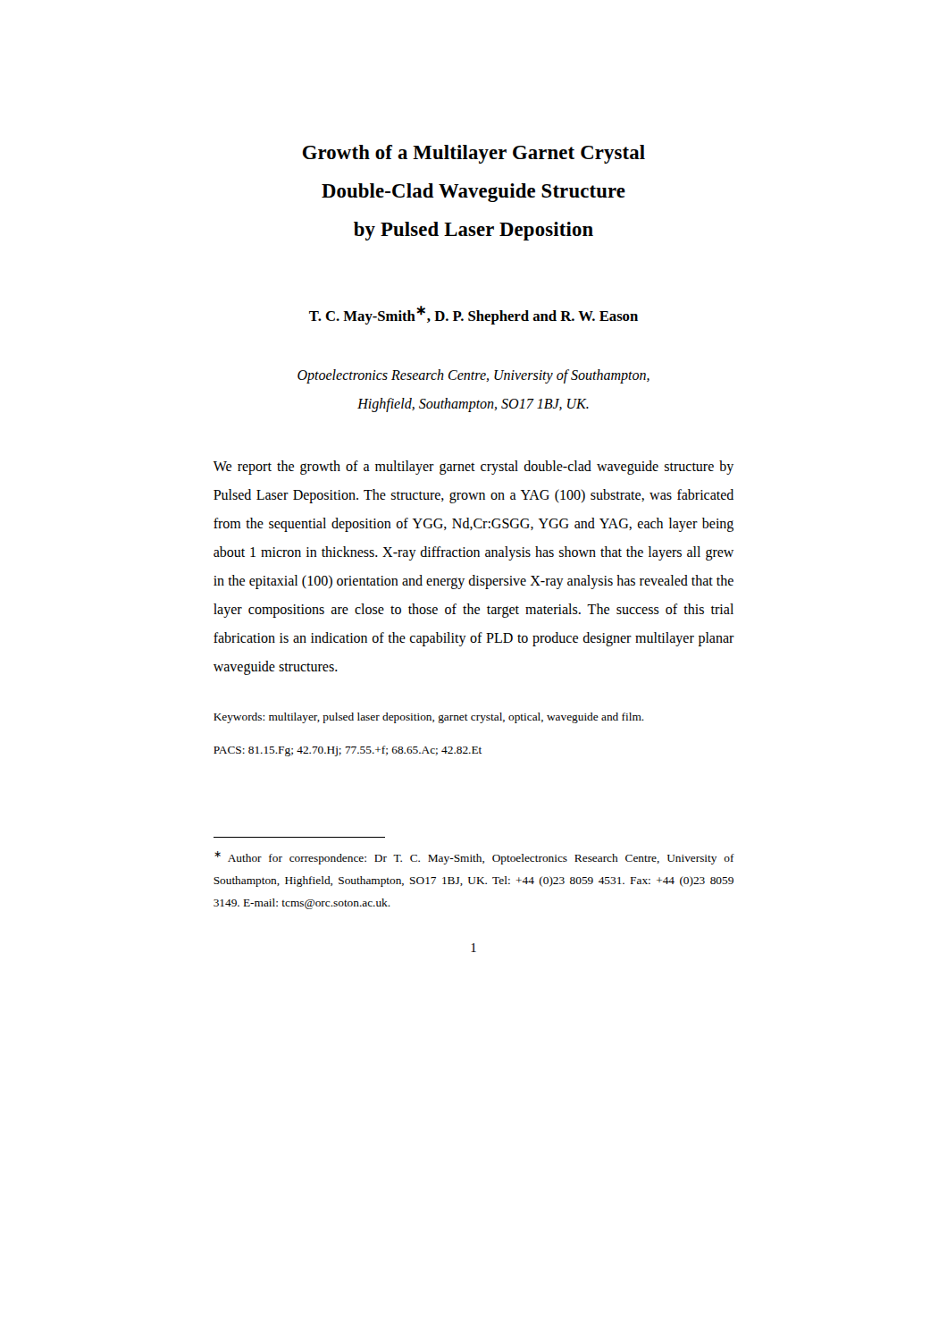Growth of a Multilayer Garnet Crystal
Double-Clad Waveguide Structure
by Pulsed Laser Deposition
T. C. May-Smith∗, D. P. Shepherd and R. W. Eason
Optoelectronics Research Centre, University of Southampton,
Highfield, Southampton, SO17 1BJ, UK.
We report the growth of a multilayer garnet crystal double-clad waveguide structure by Pulsed Laser Deposition. The structure, grown on a YAG (100) substrate, was fabricated from the sequential deposition of YGG, Nd,Cr:GSGG, YGG and YAG, each layer being about 1 micron in thickness. X-ray diffraction analysis has shown that the layers all grew in the epitaxial (100) orientation and energy dispersive X-ray analysis has revealed that the layer compositions are close to those of the target materials. The success of this trial fabrication is an indication of the capability of PLD to produce designer multilayer planar waveguide structures.
Keywords: multilayer, pulsed laser deposition, garnet crystal, optical, waveguide and film.
PACS: 81.15.Fg; 42.70.Hj; 77.55.+f; 68.65.Ac; 42.82.Et
∗ Author for correspondence: Dr T. C. May-Smith, Optoelectronics Research Centre, University of Southampton, Highfield, Southampton, SO17 1BJ, UK. Tel: +44 (0)23 8059 4531. Fax: +44 (0)23 8059 3149. E-mail: tcms@orc.soton.ac.uk.
1